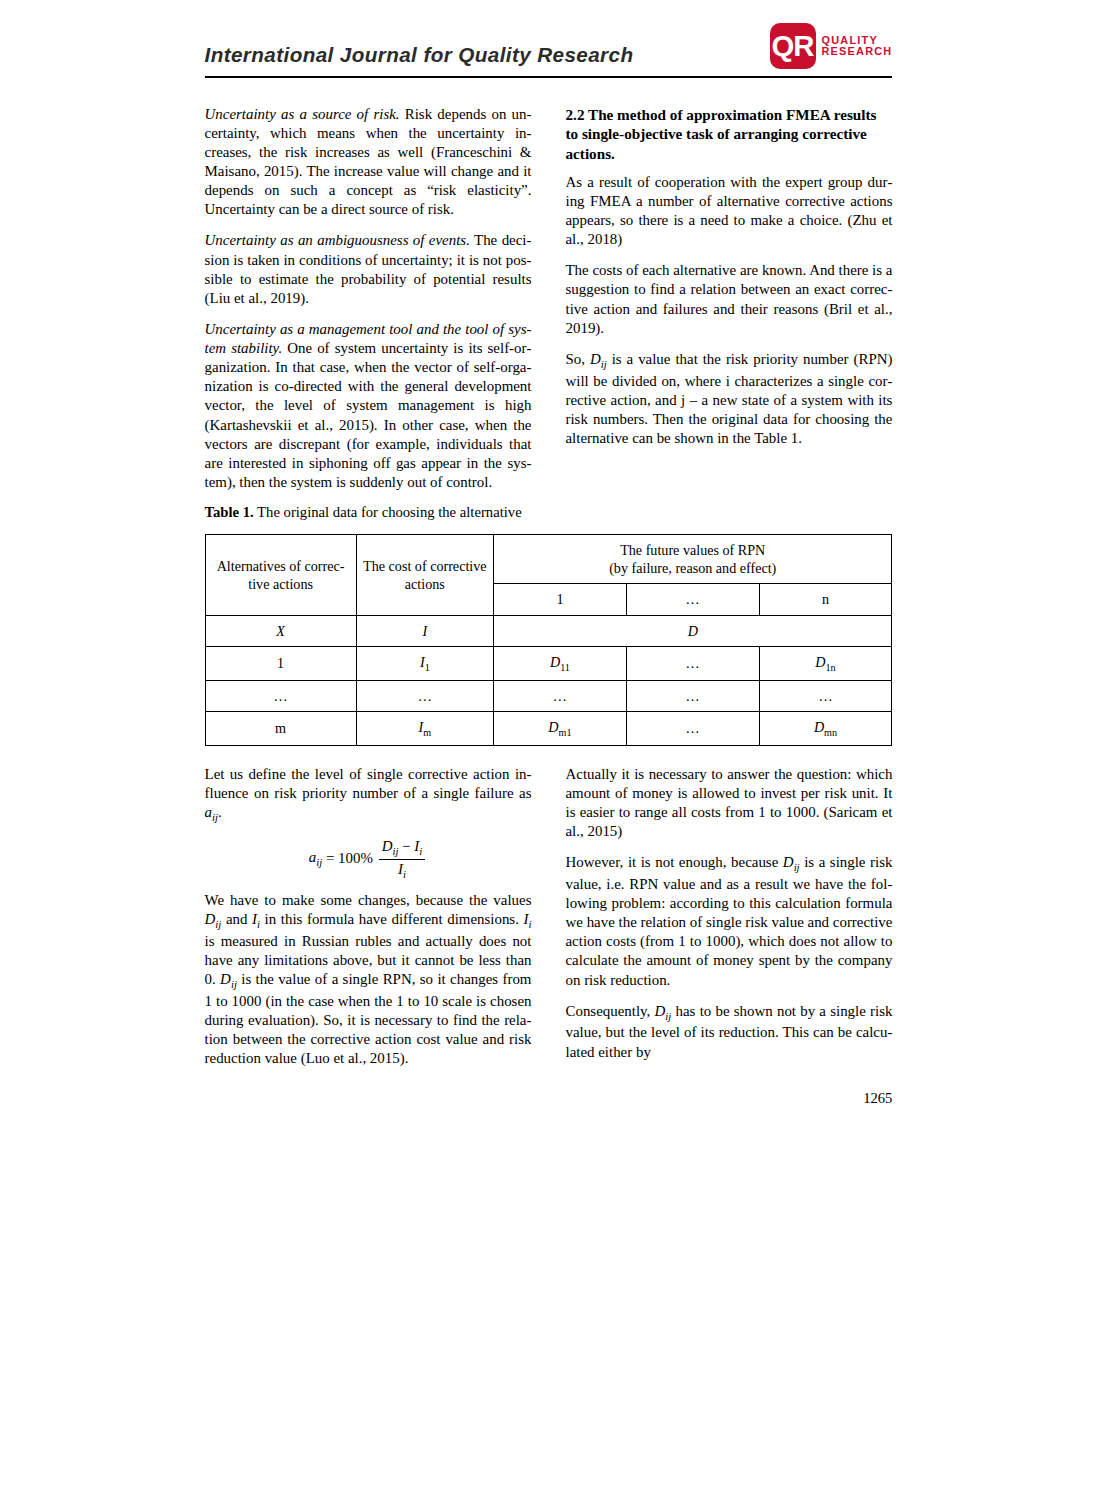International Journal for Quality Research
QR
QUALITY RESEARCH
Uncertainty as a source of risk. Risk depends on uncertainty, which means when the uncertainty increases, the risk increases as well (Franceschini & Maisano, 2015). The increase value will change and it depends on such a concept as “risk elasticity”. Uncertainty can be a direct source of risk.
Uncertainty as an ambiguousness of events. The decision is taken in conditions of uncertainty; it is not possible to estimate the probability of potential results (Liu et al., 2019).
Uncertainty as a management tool and the tool of system stability. One of system uncertainty is its self-organization. In that case, when the vector of self-organization is co-directed with the general development vector, the level of system management is high (Kartashevskii et al., 2015). In other case, when the vectors are discrepant (for example, individuals that are interested in siphoning off gas appear in the system), then the system is suddenly out of control.
2.2 The method of approximation FMEA results to single-objective task of arranging corrective actions.
As a result of cooperation with the expert group during FMEA a number of alternative corrective actions appears, so there is a need to make a choice. (Zhu et al., 2018)
The costs of each alternative are known. And there is a suggestion to find a relation between an exact corrective action and failures and their reasons (Bril et al., 2019).
So, Dij is a value that the risk priority number (RPN) will be divided on, where i characterizes a single corrective action, and j – a new state of a system with its risk numbers. Then the original data for choosing the alternative can be shown in the Table 1.
Table 1. The original data for choosing the alternative
| Alternatives of corrective actions | The cost of corrective actions | The future values of RPN (by failure, reason and effect) |
| --- | --- | --- |
| 1 | … | n |
| X | I | D |
| 1 | I 1 | D 11 | … | D 1n |
| … | … | … | … | … |
| m | I m | D m1 | … | D mn |
Let us define the level of single corrective action influence on risk priority number of a single failure as aij.
aij = 100% Dij − Ii Ii
We have to make some changes, because the values Dij and Ii in this formula have different dimensions. Ii is measured in Russian rubles and actually does not have any limitations above, but it cannot be less than 0. Dij is the value of a single RPN, so it changes from 1 to 1000 (in the case when the 1 to 10 scale is chosen during evaluation). So, it is necessary to find the relation between the corrective action cost value and risk reduction value (Luo et al., 2015).
Actually it is necessary to answer the question: which amount of money is allowed to invest per risk unit. It is easier to range all costs from 1 to 1000. (Saricam et al., 2015)
However, it is not enough, because Dij is a single risk value, i.e. RPN value and as a result we have the following problem: according to this calculation formula we have the relation of single risk value and corrective action costs (from 1 to 1000), which does not allow to calculate the amount of money spent by the company on risk reduction.
Consequently, Dij has to be shown not by a single risk value, but the level of its reduction. This can be calculated either by
1265